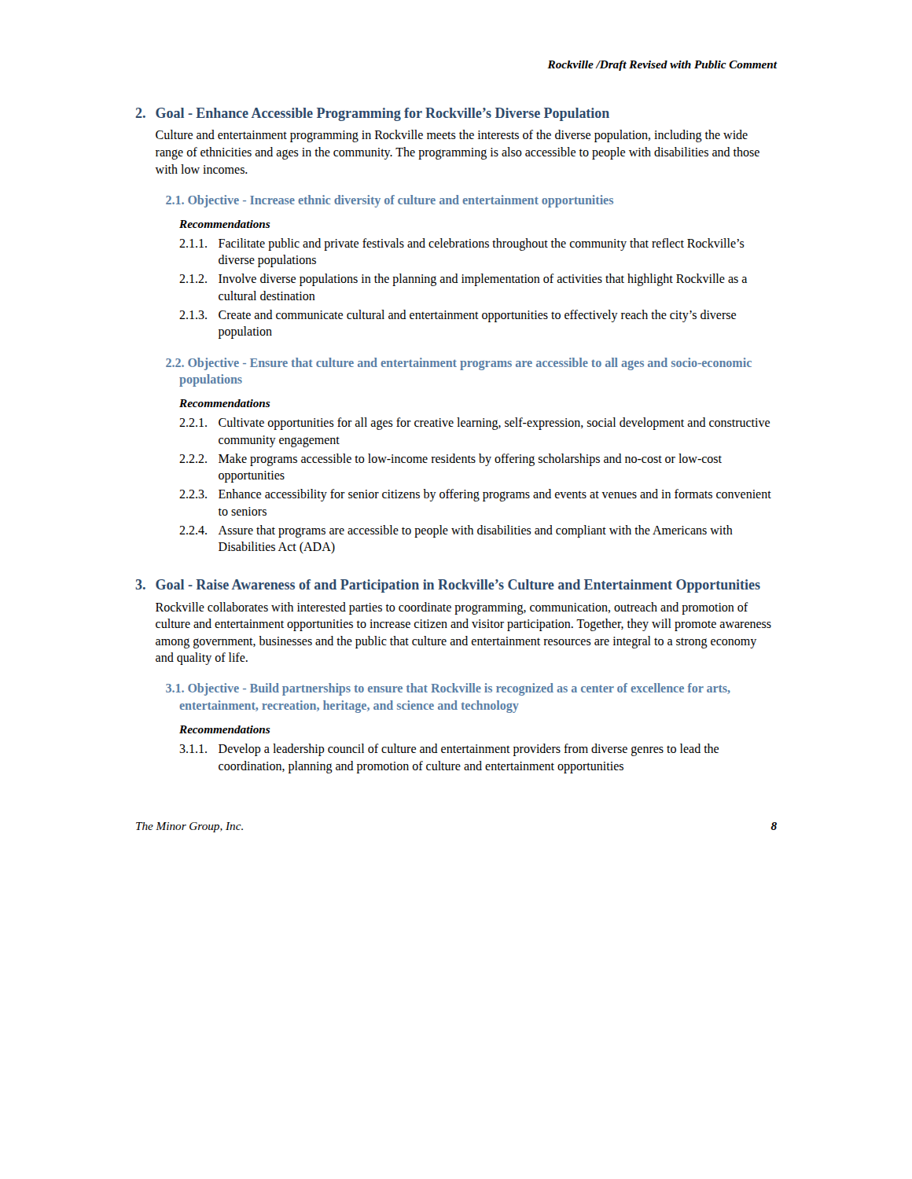Rockville /Draft Revised with Public Comment
2. Goal - Enhance Accessible Programming for Rockville’s Diverse Population
Culture and entertainment programming in Rockville meets the interests of the diverse population, including the wide range of ethnicities and ages in the community. The programming is also accessible to people with disabilities and those with low incomes.
2.1. Objective - Increase ethnic diversity of culture and entertainment opportunities
Recommendations
2.1.1. Facilitate public and private festivals and celebrations throughout the community that reflect Rockville’s diverse populations
2.1.2. Involve diverse populations in the planning and implementation of activities that highlight Rockville as a cultural destination
2.1.3. Create and communicate cultural and entertainment opportunities to effectively reach the city’s diverse population
2.2. Objective - Ensure that culture and entertainment programs are accessible to all ages and socio-economic populations
Recommendations
2.2.1. Cultivate opportunities for all ages for creative learning, self-expression, social development and constructive community engagement
2.2.2. Make programs accessible to low-income residents by offering scholarships and no-cost or low-cost opportunities
2.2.3. Enhance accessibility for senior citizens by offering programs and events at venues and in formats convenient to seniors
2.2.4. Assure that programs are accessible to people with disabilities and compliant with the Americans with Disabilities Act (ADA)
3. Goal - Raise Awareness of and Participation in Rockville’s Culture and Entertainment Opportunities
Rockville collaborates with interested parties to coordinate programming, communication, outreach and promotion of culture and entertainment opportunities to increase citizen and visitor participation. Together, they will promote awareness among government, businesses and the public that culture and entertainment resources are integral to a strong economy and quality of life.
3.1. Objective - Build partnerships to ensure that Rockville is recognized as a center of excellence for arts, entertainment, recreation, heritage, and science and technology
Recommendations
3.1.1. Develop a leadership council of culture and entertainment providers from diverse genres to lead the coordination, planning and promotion of culture and entertainment opportunities
The Minor Group, Inc. 8